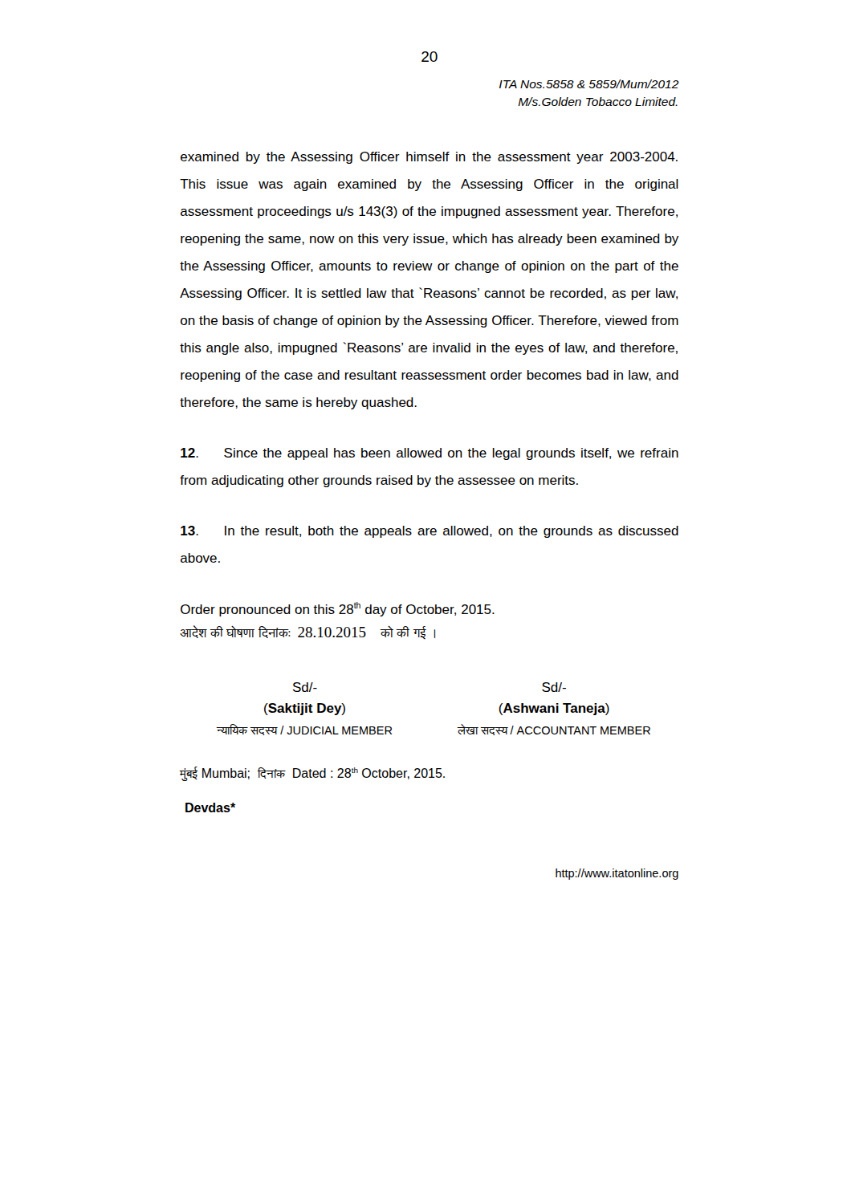20
ITA Nos.5858 & 5859/Mum/2012
M/s.Golden Tobacco Limited.
examined by the Assessing Officer himself in the assessment year 2003-2004. This issue was again examined by the Assessing Officer in the original assessment proceedings u/s 143(3) of the impugned assessment year. Therefore, reopening the same, now on this very issue, which has already been examined by the Assessing Officer, amounts to review or change of opinion on the part of the Assessing Officer. It is settled law that `Reasons’ cannot be recorded, as per law, on the basis of change of opinion by the Assessing Officer. Therefore, viewed from this angle also, impugned `Reasons’ are invalid in the eyes of law, and therefore, reopening of the case and resultant reassessment order becomes bad in law, and therefore, the same is hereby quashed.
12. Since the appeal has been allowed on the legal grounds itself, we refrain from adjudicating other grounds raised by the assessee on merits.
13. In the result, both the appeals are allowed, on the grounds as discussed above.
Order pronounced on this 28th day of October, 2015.
आदेश की घोषणा दिनांकः 28.10.2015 को की गई ।
| Sd/- | Sd/- |
| ( Saktijit Dey ) | ( Ashwani Taneja ) |
| न्यायिक सदस्य / JUDICIAL MEMBER | लेखा सदस्य / ACCOUNTANT MEMBER |
मुंबई Mumbai; दिनांक Dated : 28th October, 2015.
Devdas*
http://www.itatonline.org